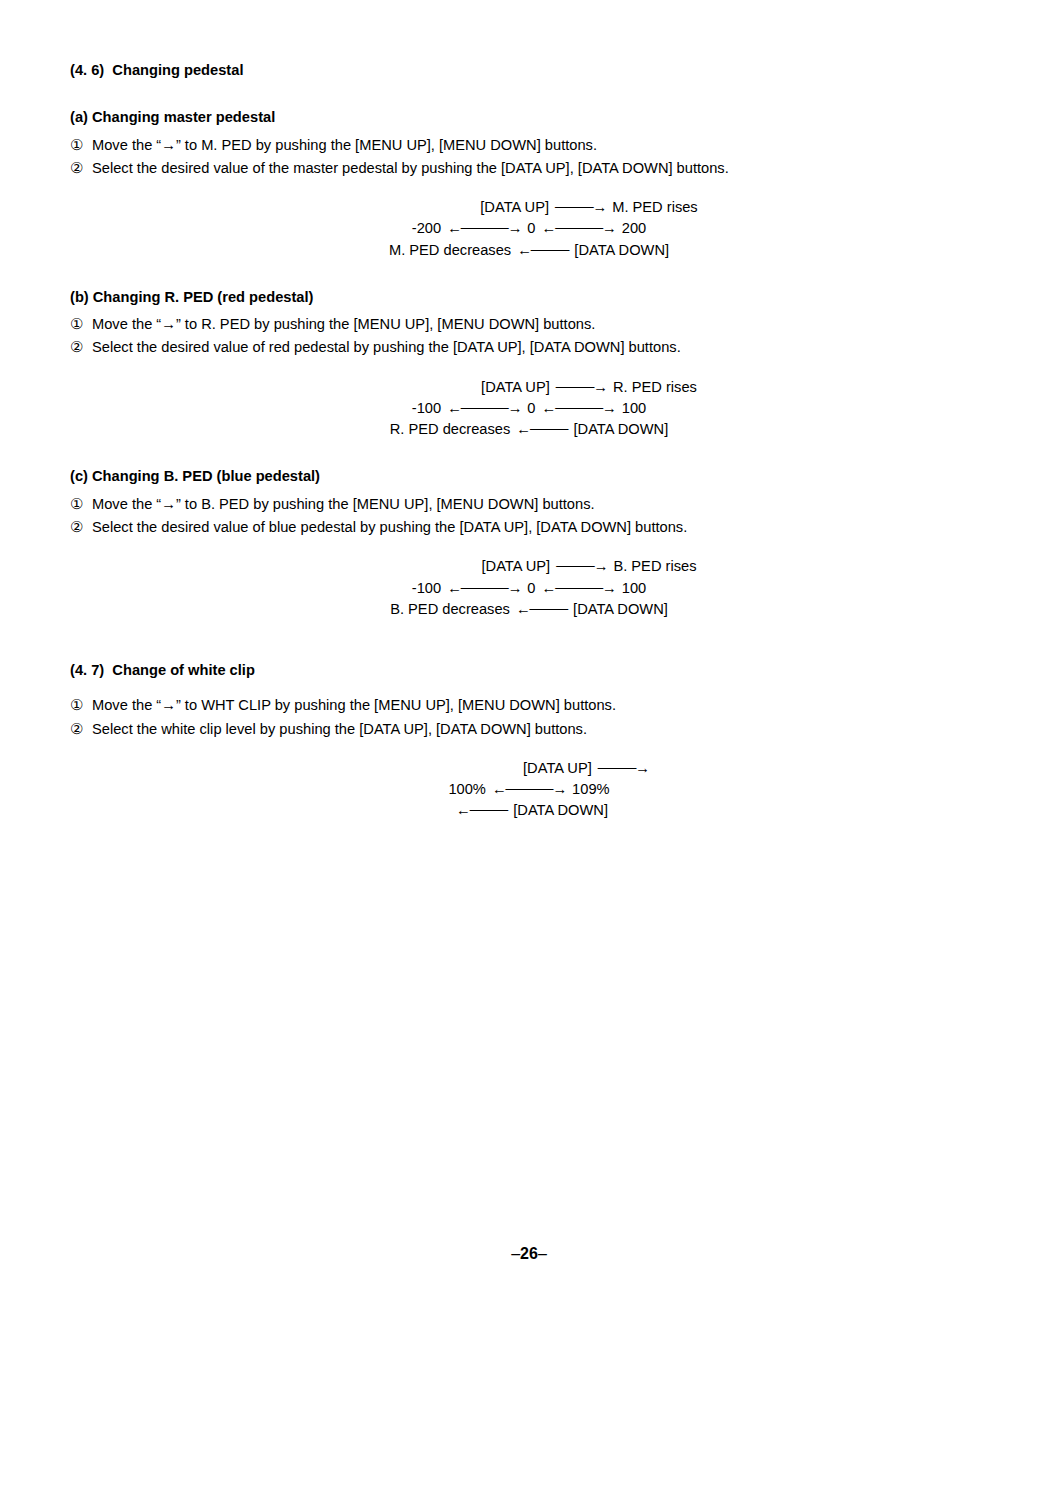(4. 6) Changing pedestal
(a) Changing master pedestal
① Move the “→” to M. PED by pushing the [MENU UP], [MENU DOWN] buttons.
② Select the desired value of the master pedestal by pushing the [DATA UP], [DATA DOWN] buttons.
[DATA UP] M. PED rises -200 0 200 M. PED decreases [DATA DOWN]
(b) Changing R. PED (red pedestal)
① Move the “→” to R. PED by pushing the [MENU UP], [MENU DOWN] buttons.
② Select the desired value of red pedestal by pushing the [DATA UP], [DATA DOWN] buttons.
[DATA UP] R. PED rises -100 0 100 R. PED decreases [DATA DOWN]
(c) Changing B. PED (blue pedestal)
① Move the “→” to B. PED by pushing the [MENU UP], [MENU DOWN] buttons.
② Select the desired value of blue pedestal by pushing the [DATA UP], [DATA DOWN] buttons.
[DATA UP] B. PED rises -100 0 100 B. PED decreases [DATA DOWN]
(4. 7) Change of white clip
① Move the “→” to WHT CLIP by pushing the [MENU UP], [MENU DOWN] buttons.
② Select the white clip level by pushing the [DATA UP], [DATA DOWN] buttons.
[DATA UP] 100% 109% [DATA DOWN]
–26–